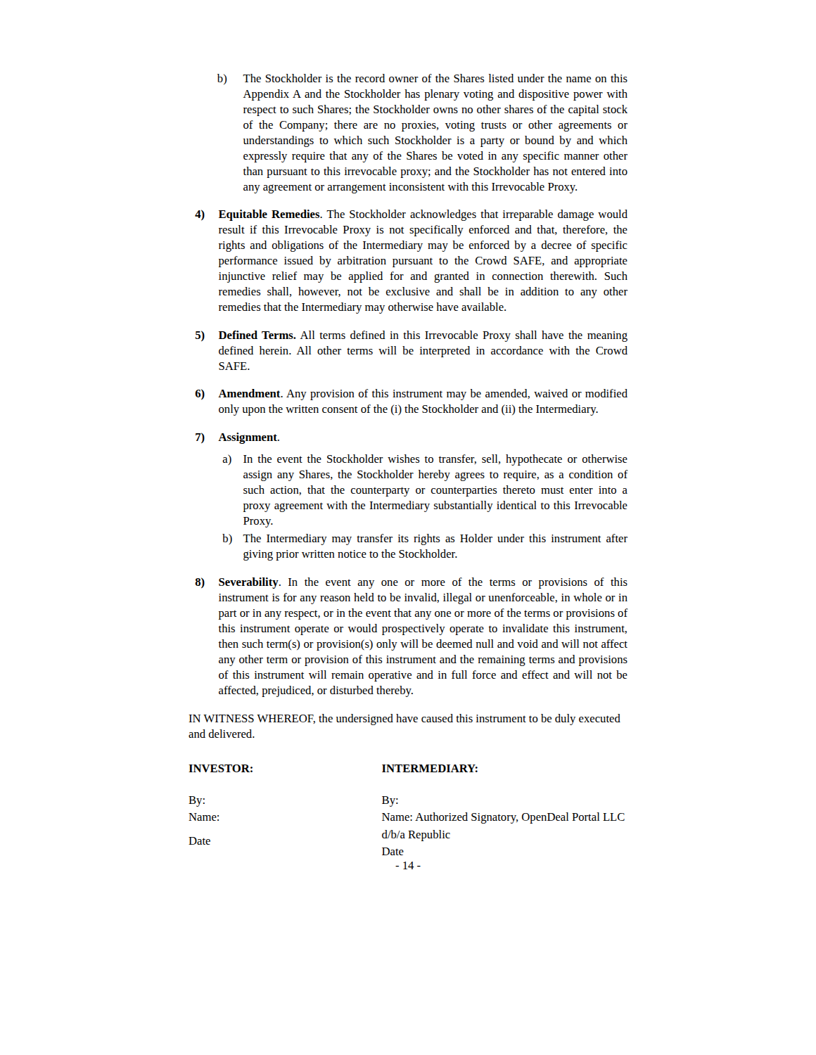b) The Stockholder is the record owner of the Shares listed under the name on this Appendix A and the Stockholder has plenary voting and dispositive power with respect to such Shares; the Stockholder owns no other shares of the capital stock of the Company; there are no proxies, voting trusts or other agreements or understandings to which such Stockholder is a party or bound by and which expressly require that any of the Shares be voted in any specific manner other than pursuant to this irrevocable proxy; and the Stockholder has not entered into any agreement or arrangement inconsistent with this Irrevocable Proxy.
4) Equitable Remedies. The Stockholder acknowledges that irreparable damage would result if this Irrevocable Proxy is not specifically enforced and that, therefore, the rights and obligations of the Intermediary may be enforced by a decree of specific performance issued by arbitration pursuant to the Crowd SAFE, and appropriate injunctive relief may be applied for and granted in connection therewith. Such remedies shall, however, not be exclusive and shall be in addition to any other remedies that the Intermediary may otherwise have available.
5) Defined Terms. All terms defined in this Irrevocable Proxy shall have the meaning defined herein. All other terms will be interpreted in accordance with the Crowd SAFE.
6) Amendment. Any provision of this instrument may be amended, waived or modified only upon the written consent of the (i) the Stockholder and (ii) the Intermediary.
7) Assignment.
a) In the event the Stockholder wishes to transfer, sell, hypothecate or otherwise assign any Shares, the Stockholder hereby agrees to require, as a condition of such action, that the counterparty or counterparties thereto must enter into a proxy agreement with the Intermediary substantially identical to this Irrevocable Proxy.
b) The Intermediary may transfer its rights as Holder under this instrument after giving prior written notice to the Stockholder.
8) Severability. In the event any one or more of the terms or provisions of this instrument is for any reason held to be invalid, illegal or unenforceable, in whole or in part or in any respect, or in the event that any one or more of the terms or provisions of this instrument operate or would prospectively operate to invalidate this instrument, then such term(s) or provision(s) only will be deemed null and void and will not affect any other term or provision of this instrument and the remaining terms and provisions of this instrument will remain operative and in full force and effect and will not be affected, prejudiced, or disturbed thereby.
IN WITNESS WHEREOF, the undersigned have caused this instrument to be duly executed and delivered.
| INVESTOR: By: Name: Date | INTERMEDIARY: By: Name: Authorized Signatory, OpenDeal Portal LLC d/b/a Republic Date |
- 14 -